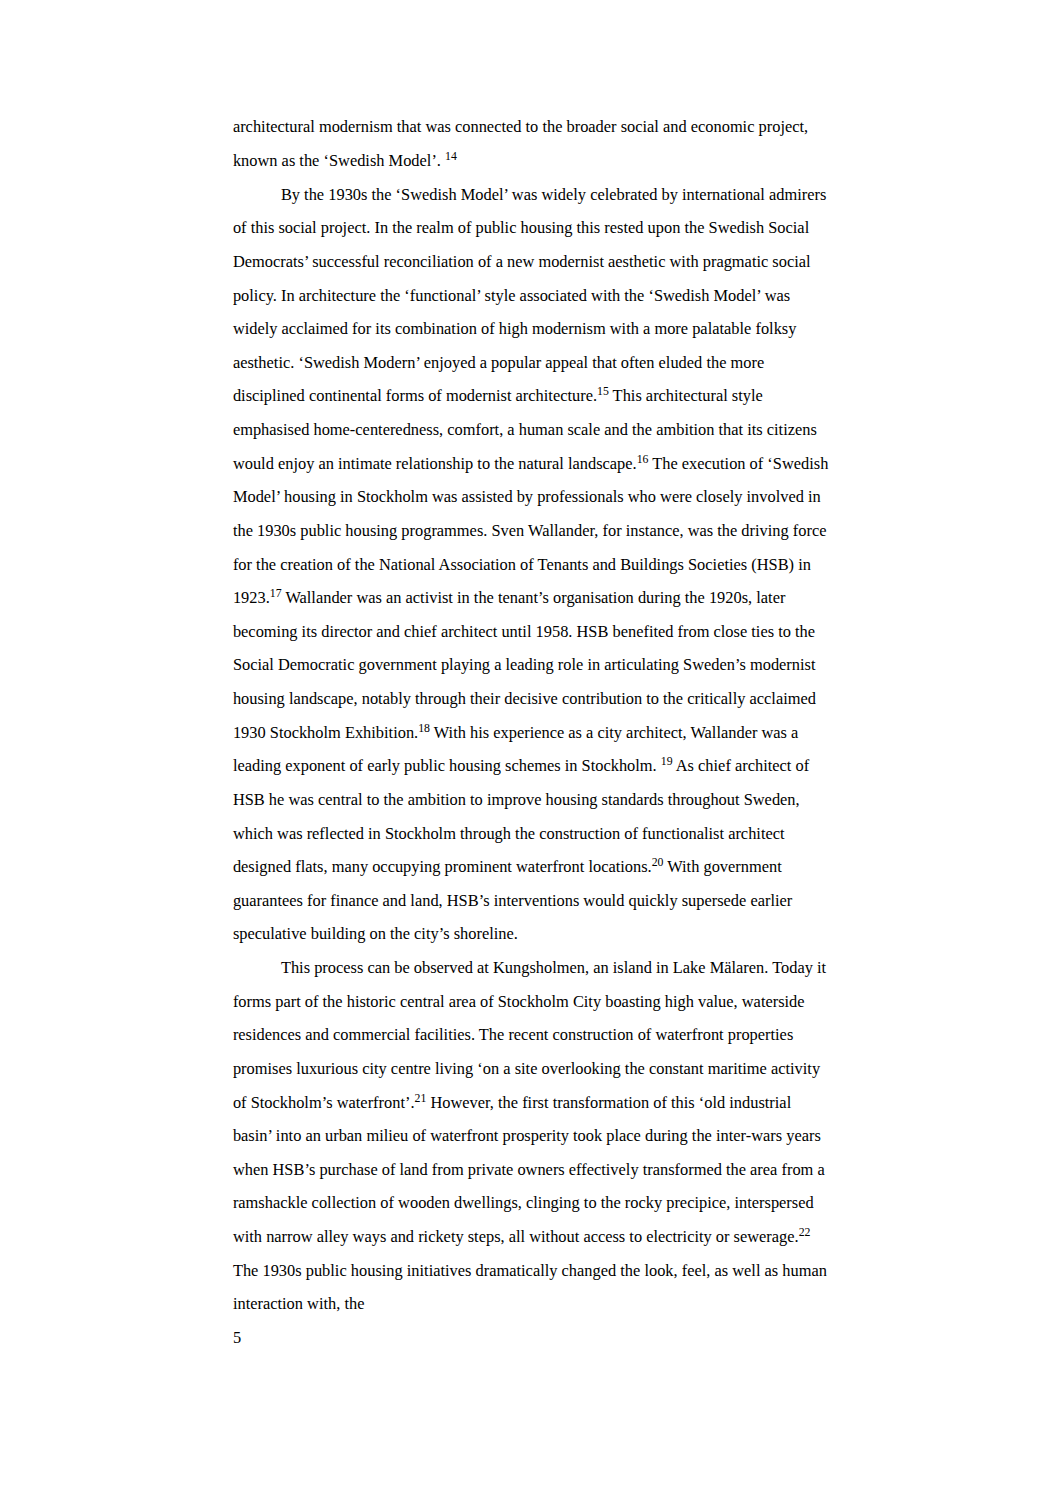architectural modernism that was connected to the broader social and economic project, known as the ‘Swedish Model’. 14
By the 1930s the ‘Swedish Model’ was widely celebrated by international admirers of this social project. In the realm of public housing this rested upon the Swedish Social Democrats’ successful reconciliation of a new modernist aesthetic with pragmatic social policy. In architecture the ‘functional’ style associated with the ‘Swedish Model’ was widely acclaimed for its combination of high modernism with a more palatable folksy aesthetic. ‘Swedish Modern’ enjoyed a popular appeal that often eluded the more disciplined continental forms of modernist architecture.15 This architectural style emphasised home-centeredness, comfort, a human scale and the ambition that its citizens would enjoy an intimate relationship to the natural landscape.16 The execution of ‘Swedish Model’ housing in Stockholm was assisted by professionals who were closely involved in the 1930s public housing programmes. Sven Wallander, for instance, was the driving force for the creation of the National Association of Tenants and Buildings Societies (HSB) in 1923.17 Wallander was an activist in the tenant’s organisation during the 1920s, later becoming its director and chief architect until 1958. HSB benefited from close ties to the Social Democratic government playing a leading role in articulating Sweden’s modernist housing landscape, notably through their decisive contribution to the critically acclaimed 1930 Stockholm Exhibition.18 With his experience as a city architect, Wallander was a leading exponent of early public housing schemes in Stockholm. 19 As chief architect of HSB he was central to the ambition to improve housing standards throughout Sweden, which was reflected in Stockholm through the construction of functionalist architect designed flats, many occupying prominent waterfront locations.20 With government guarantees for finance and land, HSB’s interventions would quickly supersede earlier speculative building on the city’s shoreline.
This process can be observed at Kungsholmen, an island in Lake Mälaren. Today it forms part of the historic central area of Stockholm City boasting high value, waterside residences and commercial facilities. The recent construction of waterfront properties promises luxurious city centre living ‘on a site overlooking the constant maritime activity of Stockholm’s waterfront’.21 However, the first transformation of this ‘old industrial basin’ into an urban milieu of waterfront prosperity took place during the inter-wars years when HSB’s purchase of land from private owners effectively transformed the area from a ramshackle collection of wooden dwellings, clinging to the rocky precipice, interspersed with narrow alley ways and rickety steps, all without access to electricity or sewerage.22 The 1930s public housing initiatives dramatically changed the look, feel, as well as human interaction with, the
5